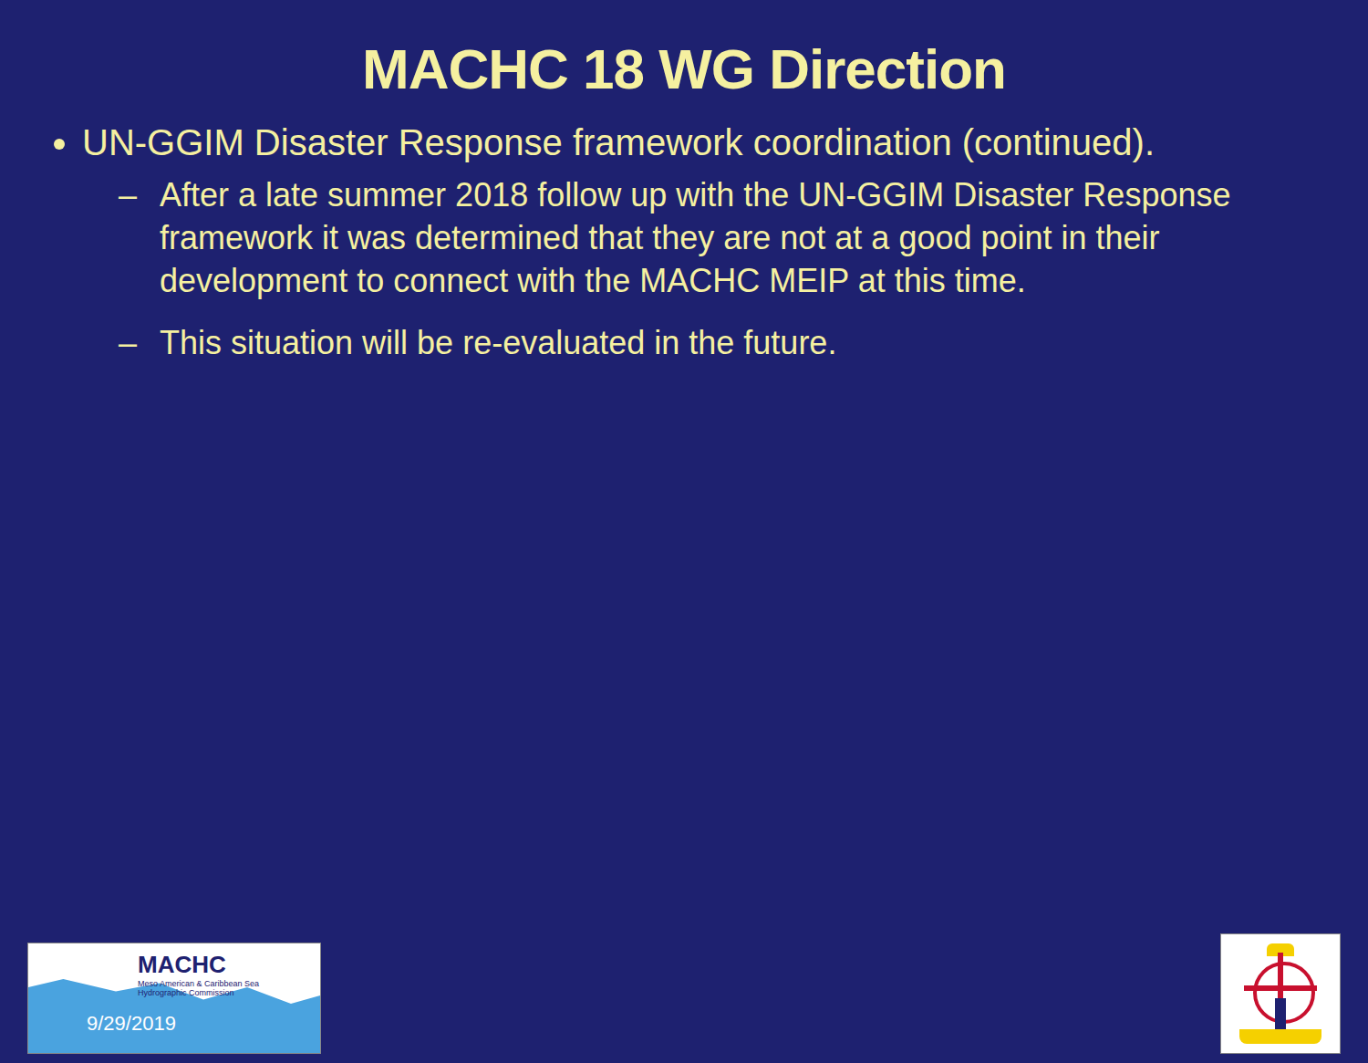MACHC 18 WG Direction
UN-GGIM Disaster Response framework coordination (continued).
After a late summer 2018 follow up with the UN-GGIM Disaster Response framework it was determined that they are not at a good point in their development to connect with the MACHC MEIP at this time.
This situation will be re-evaluated in the future.
MACHC
Meso American & Caribbean Sea
Hydrographic Commission
9/29/2019